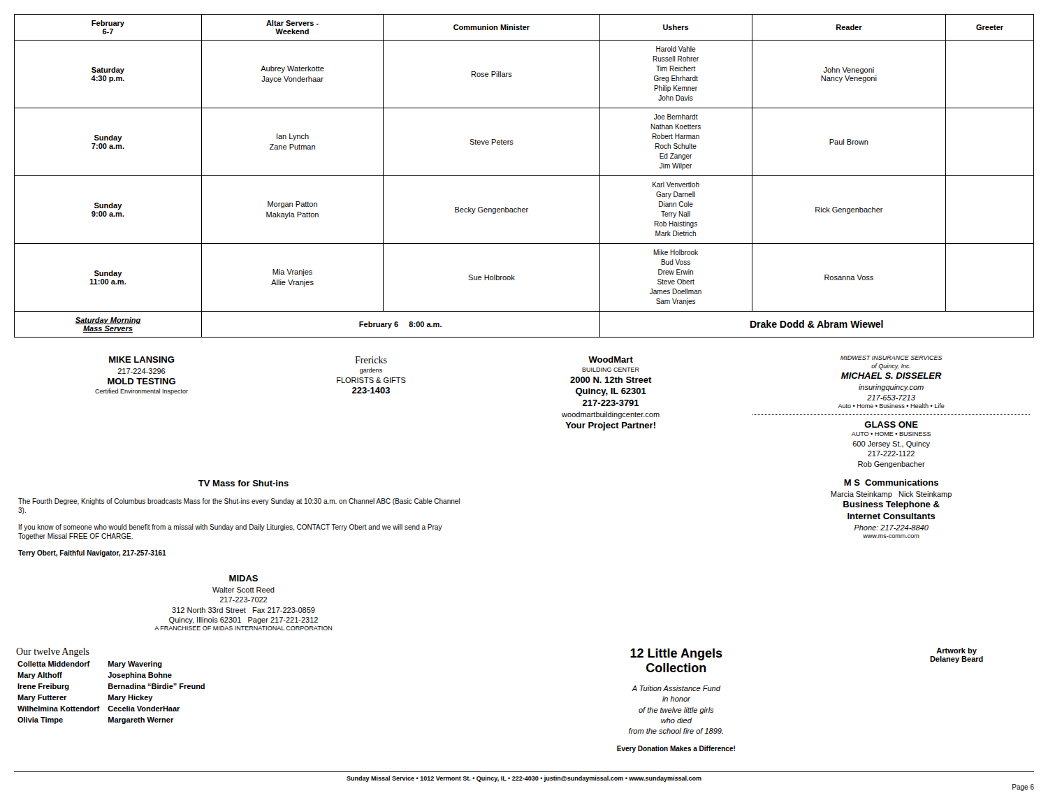| February 6-7 | Altar Servers - Weekend | Communion Minister | Ushers | Reader | Greeter |
| --- | --- | --- | --- | --- | --- |
| Saturday 4:30 p.m. | Aubrey Waterkotte Jayce Vonderhaar | Rose Pillars | Harold Vahle Russell Rohrer Tim Reichert Greg Ehrhardt Philip Kemner John Davis | John Venegoni Nancy Venegoni | |
| Sunday 7:00 a.m. | Ian Lynch Zane Putman | Steve Peters | Joe Bernhardt Nathan Koetters Robert Harman Roch Schulte Ed Zanger Jim Wilper | Paul Brown | |
| Sunday 9:00 a.m. | Morgan Patton Makayla Patton | Becky Gengenbacher | Karl Venvertloh Gary Darnell Diann Cole Terry Nall Rob Haistings Mark Dietrich | Rick Gengenbacher | |
| Sunday 11:00 a.m. | Mia Vranjes Allie Vranjes | Sue Holbrook | Mike Holbrook Bud Voss Drew Erwin Steve Obert James Doellman Sam Vranjes | Rosanna Voss | |
| Saturday Morning Mass Servers | February 6 8:00 a.m. | Drake Dodd & Abram Wiewel |
| MIKE LANSING 217-224-3296 MOLD TESTING Certified Environmental Inspector | Frericks gardens FLORISTS & GIFTS 223-1403 | WoodMart BUILDING CENTER 2000 N. 12th Street Quincy, IL 62301 217-223-3791 woodmartbuildingcenter.com Your Project Partner! | MIDWEST INSURANCE SERVICES of Quincy, Inc. MICHAEL S. DISSELER insuringquincy.com 217-653-7213 Auto • Home • Business • Health • Life GLASS ONE AUTO • HOME • BUSINESS 600 Jersey St., Quincy 217-222-1122 Rob Gengenbacher |
| TV Mass for Shut-ins The Fourth Degree, Knights of Columbus broadcasts Mass for the Shut-ins every Sunday at 10:30 a.m. on Channel ABC (Basic Cable Channel 3). If you know of someone who would benefit from a missal with Sunday and Daily Liturgies, CONTACT Terry Obert and we will send a Pray Together Missal FREE OF CHARGE. Terry Obert, Faithful Navigator, 217-257-3161 | | M S Communications Marcia Steinkamp Nick Steinkamp Business Telephone & Internet Consultants Phone: 217-224-8840 www.ms-comm.com |
| MIDAS Walter Scott Reed 217-223-7022 312 North 33rd Street Fax 217-223-0859 Quincy, Illinois 62301 Pager 217-221-2312 A FRANCHISEE OF MIDAS INTERNATIONAL CORPORATION | |
| Our twelve Angels / Colletta Middendorf / Mary Wavering / / Mary Althoff / Josephina Bohne / / Irene Freiburg / Bernadina “Birdie” Freund / / Mary Futterer / Mary Hickey / / Wilhelmina Kottendorf / Cecelia VonderHaar / / Olivia Timpe / Margareth Werner / | 12 Little Angels Collection A Tuition Assistance Fund in honor of the twelve little girls who died from the school fire of 1899. Every Donation Makes a Difference! | Artwork by Delaney Beard |
Sunday Missal Service • 1012 Vermont St. • Quincy, IL • 222-4030 • justin@sundaymissal.com • www.sundaymissal.com
Page 6